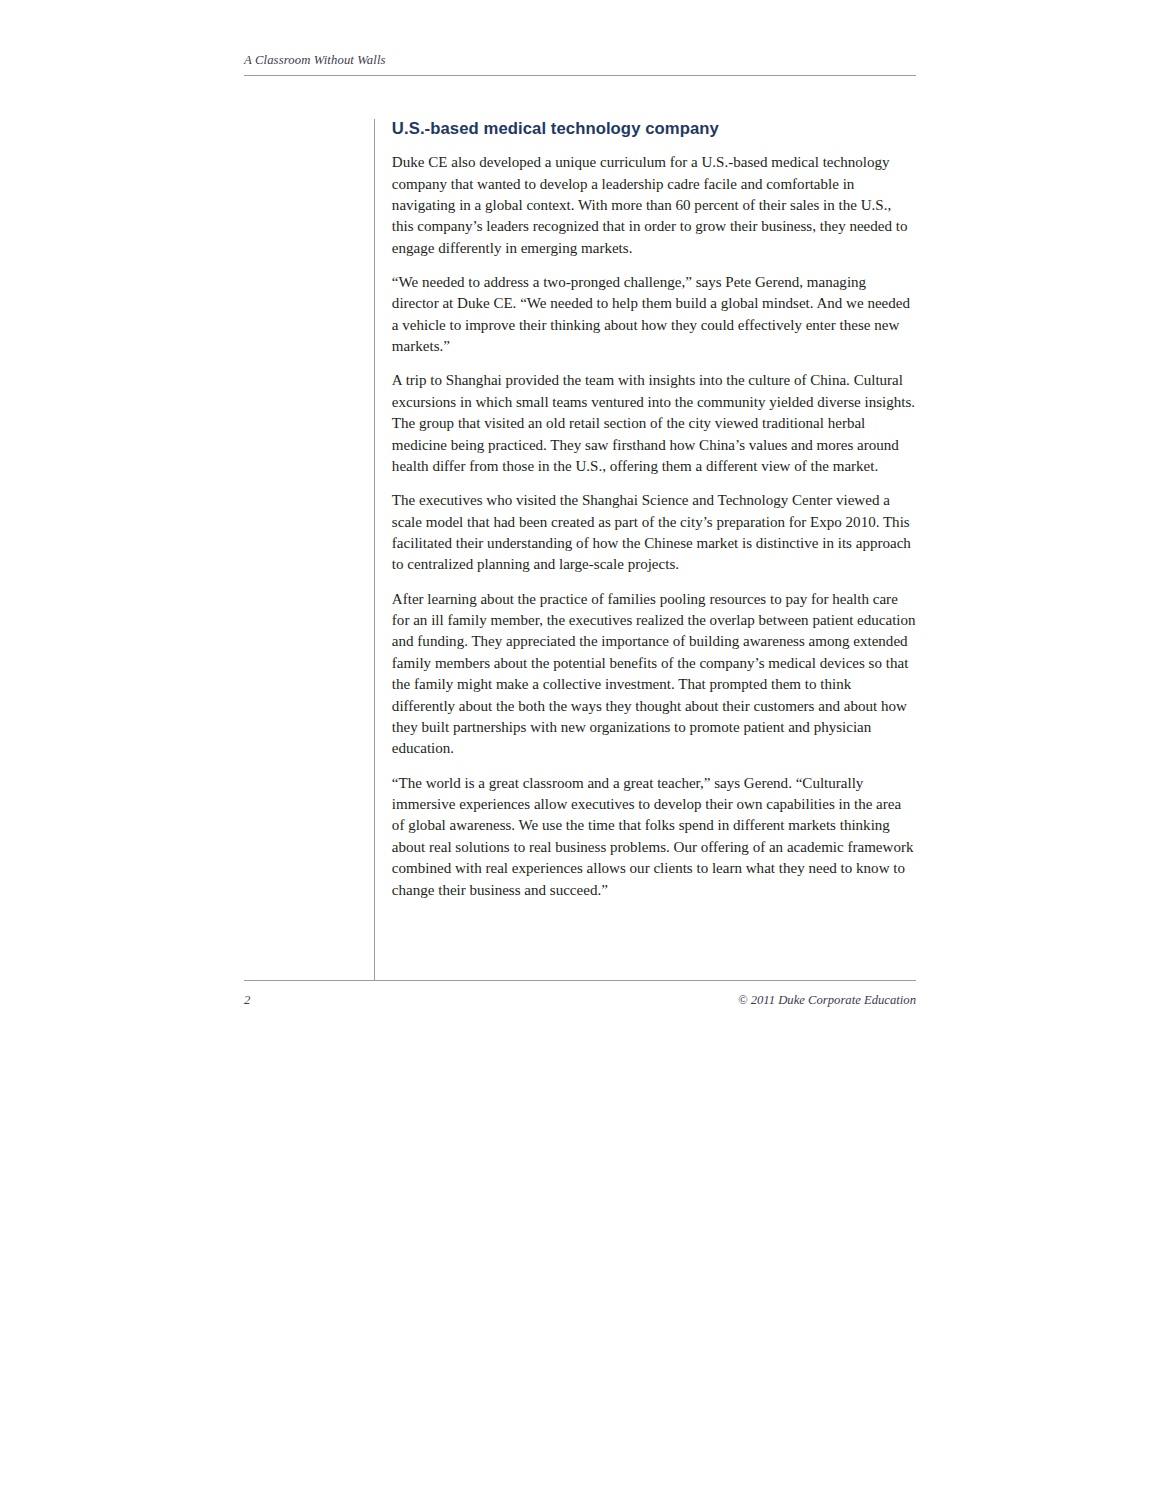A Classroom Without Walls
U.S.-based medical technology company
Duke CE also developed a unique curriculum for a U.S.-based medical technology company that wanted to develop a leadership cadre facile and comfortable in navigating in a global context. With more than 60 percent of their sales in the U.S., this company’s leaders recognized that in order to grow their business, they needed to engage differently in emerging markets.
“We needed to address a two-pronged challenge,” says Pete Gerend, managing director at Duke CE. “We needed to help them build a global mindset. And we needed a vehicle to improve their thinking about how they could effectively enter these new markets.”
A trip to Shanghai provided the team with insights into the culture of China. Cultural excursions in which small teams ventured into the community yielded diverse insights. The group that visited an old retail section of the city viewed traditional herbal medicine being practiced. They saw firsthand how China’s values and mores around health differ from those in the U.S., offering them a different view of the market.
The executives who visited the Shanghai Science and Technology Center viewed a scale model that had been created as part of the city’s preparation for Expo 2010. This facilitated their understanding of how the Chinese market is distinctive in its approach to centralized planning and large-scale projects.
After learning about the practice of families pooling resources to pay for health care for an ill family member, the executives realized the overlap between patient education and funding. They appreciated the importance of building awareness among extended family members about the potential benefits of the company’s medical devices so that the family might make a collective investment. That prompted them to think differently about the both the ways they thought about their customers and about how they built partnerships with new organizations to promote patient and physician education.
“The world is a great classroom and a great teacher,” says Gerend. “Culturally immersive experiences allow executives to develop their own capabilities in the area of global awareness. We use the time that folks spend in different markets thinking about real solutions to real business problems. Our offering of an academic framework combined with real experiences allows our clients to learn what they need to know to change their business and succeed.”
2 © 2011 Duke Corporate Education